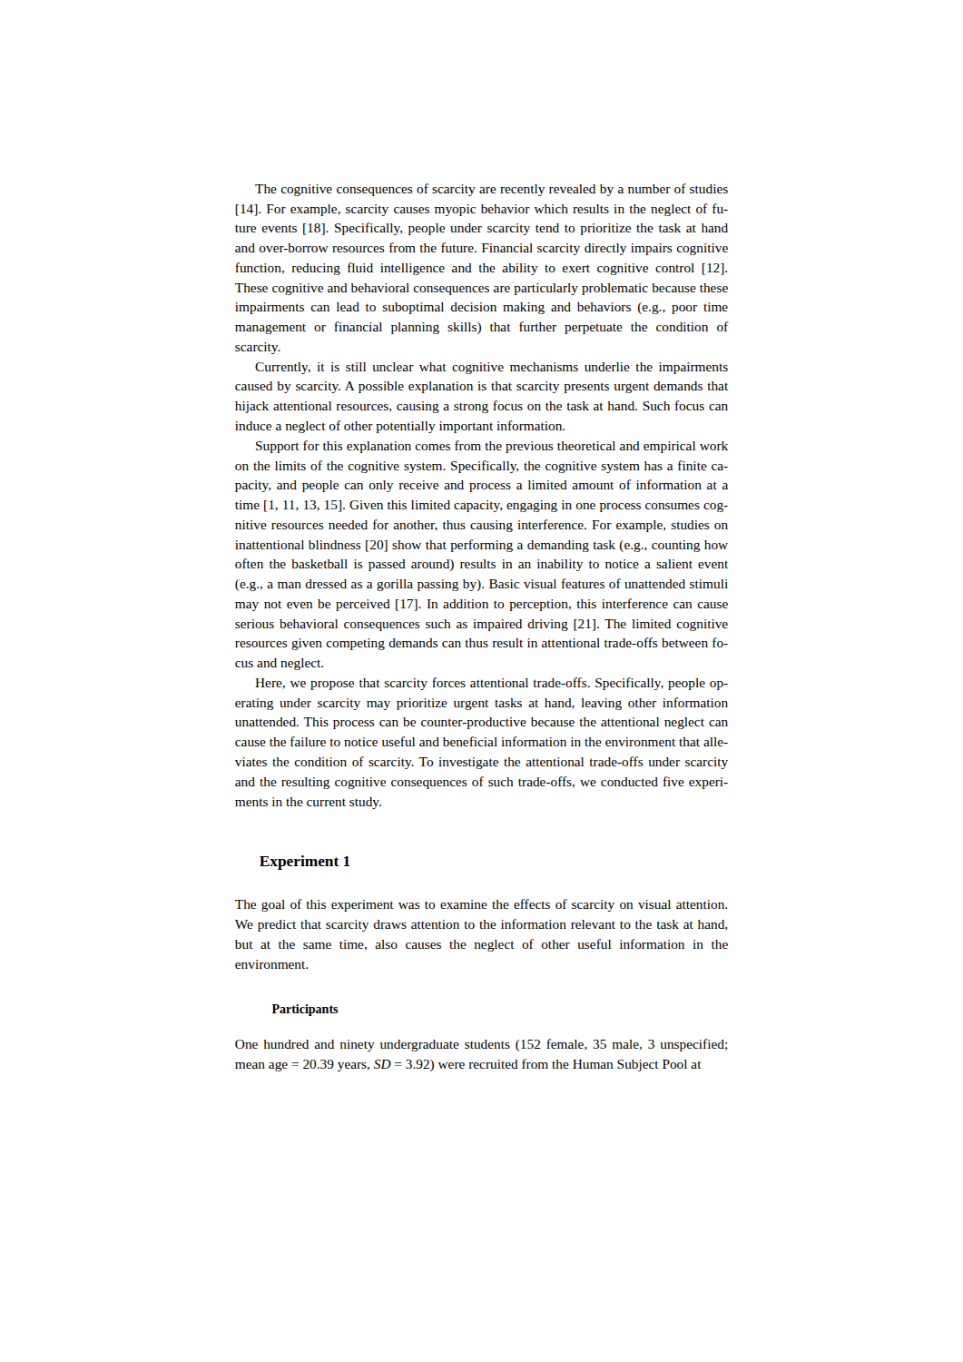The cognitive consequences of scarcity are recently revealed by a number of studies [14]. For example, scarcity causes myopic behavior which results in the neglect of future events [18]. Specifically, people under scarcity tend to prioritize the task at hand and over-borrow resources from the future. Financial scarcity directly impairs cognitive function, reducing fluid intelligence and the ability to exert cognitive control [12]. These cognitive and behavioral consequences are particularly problematic because these impairments can lead to suboptimal decision making and behaviors (e.g., poor time management or financial planning skills) that further perpetuate the condition of scarcity.
Currently, it is still unclear what cognitive mechanisms underlie the impairments caused by scarcity. A possible explanation is that scarcity presents urgent demands that hijack attentional resources, causing a strong focus on the task at hand. Such focus can induce a neglect of other potentially important information.
Support for this explanation comes from the previous theoretical and empirical work on the limits of the cognitive system. Specifically, the cognitive system has a finite capacity, and people can only receive and process a limited amount of information at a time [1, 11, 13, 15]. Given this limited capacity, engaging in one process consumes cognitive resources needed for another, thus causing interference. For example, studies on inattentional blindness [20] show that performing a demanding task (e.g., counting how often the basketball is passed around) results in an inability to notice a salient event (e.g., a man dressed as a gorilla passing by). Basic visual features of unattended stimuli may not even be perceived [17]. In addition to perception, this interference can cause serious behavioral consequences such as impaired driving [21]. The limited cognitive resources given competing demands can thus result in attentional trade-offs between focus and neglect.
Here, we propose that scarcity forces attentional trade-offs. Specifically, people operating under scarcity may prioritize urgent tasks at hand, leaving other information unattended. This process can be counter-productive because the attentional neglect can cause the failure to notice useful and beneficial information in the environment that alleviates the condition of scarcity. To investigate the attentional trade-offs under scarcity and the resulting cognitive consequences of such trade-offs, we conducted five experiments in the current study.
Experiment 1
The goal of this experiment was to examine the effects of scarcity on visual attention. We predict that scarcity draws attention to the information relevant to the task at hand, but at the same time, also causes the neglect of other useful information in the environment.
Participants
One hundred and ninety undergraduate students (152 female, 35 male, 3 unspecified; mean age = 20.39 years, SD = 3.92) were recruited from the Human Subject Pool at